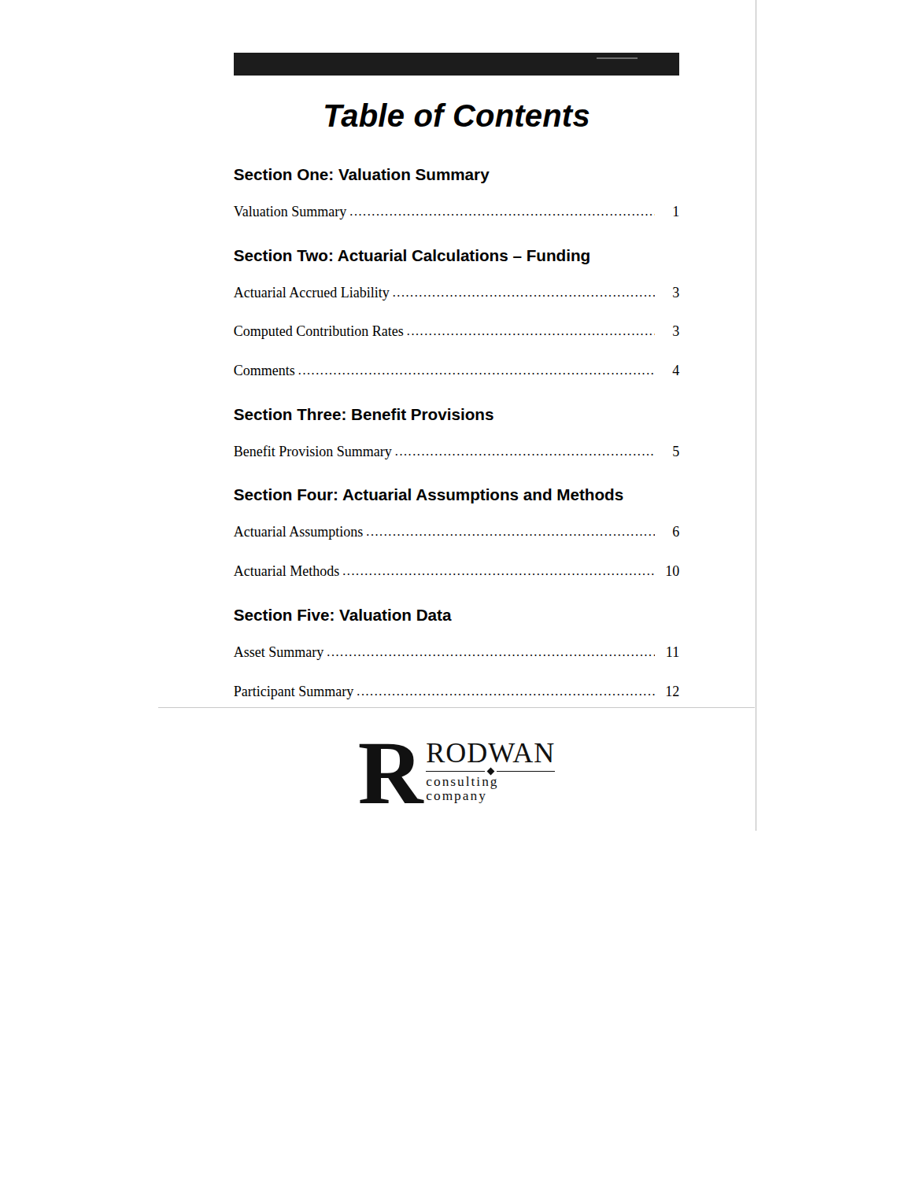Table of Contents
Section One: Valuation Summary
Valuation Summary .................................................................................................. 1
Section Two: Actuarial Calculations – Funding
Actuarial Accrued Liability .................................................................................................. 3
Computed Contribution Rates .................................................................................................. 3
Comments .................................................................................................. 4
Section Three: Benefit Provisions
Benefit Provision Summary .................................................................................................. 5
Section Four: Actuarial Assumptions and Methods
Actuarial Assumptions .................................................................................................. 6
Actuarial Methods .................................................................................................. 10
Section Five: Valuation Data
Asset Summary .................................................................................................. 11
Participant Summary .................................................................................................. 12
R
RODWAN
consulting company